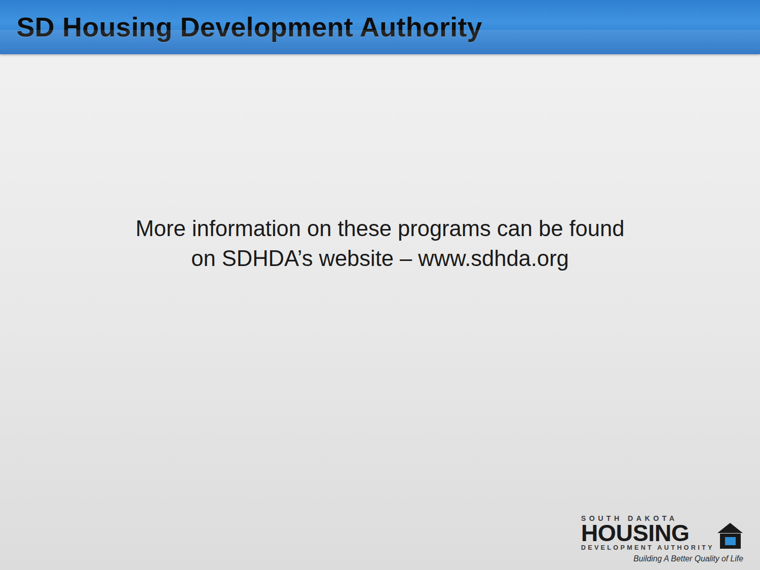SD Housing Development Authority
More information on these programs can be found on SDHDA’s website – www.sdhda.org
SOUTH DAKOTA
HOUSING
DEVELOPMENT AUTHORITY
Building A Better Quality of Life